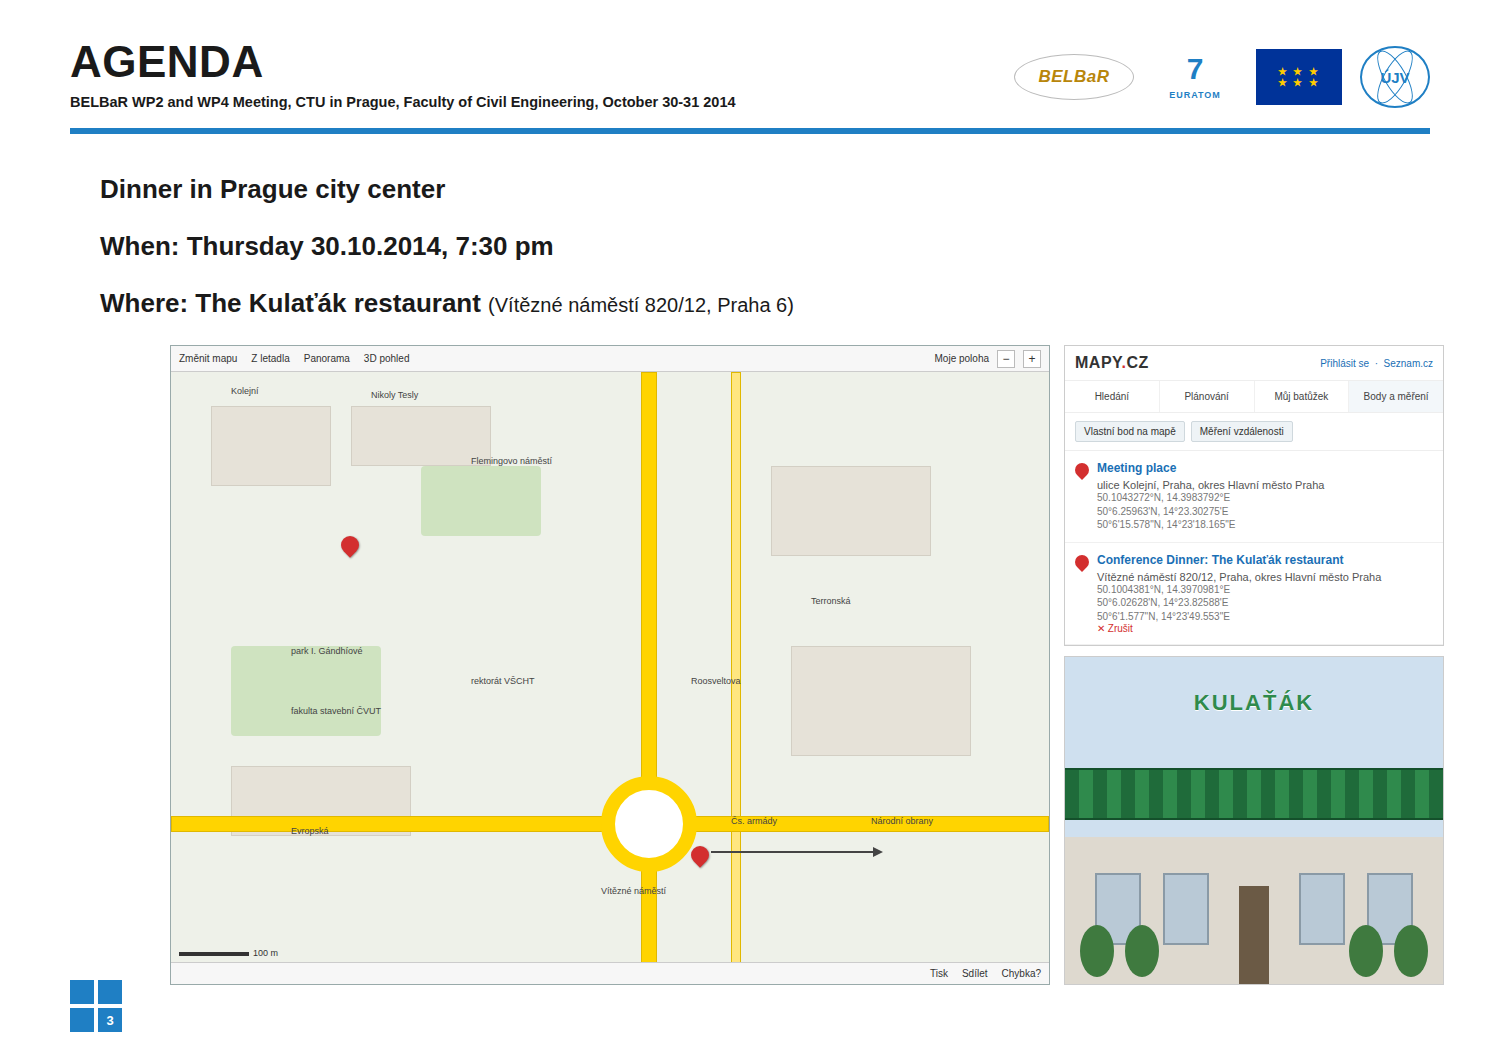AGENDA
BELBaR WP2 and WP4 Meeting, CTU in Prague, Faculty of Civil Engineering, October 30-31 2014
BELBaR
7 EURATOM
★ ★ ★
★ ★ ★
ÚJV
Dinner in Prague city center
When: Thursday 30.10.2014, 7:30 pm
Where: The Kulaťák restaurant (Vítězné náměstí 820/12, Praha 6)
Změnit mapu Z letadla Panorama 3D pohled Moje poloha − +
Kolejní
Nikoly Tesly
Flemingovo náměstí
park I. Gándhíové
fakulta stavební ČVUT
rektorát VŠCHT
Roosveltova
Terronská
Vítězné náměstí
Čs. armády
Evropská
Národní obrany
100 m
Tisk Sdílet Chybka?
MAPY. CZ
Přihlásit se · Seznam.cz
Hledání
Plánování
Můj batůžek
Body a měření
Vlastní bod na mapě Měření vzdálenosti
Meeting place
ulice Kolejní, Praha, okres Hlavní město Praha
50.1043272°N, 14.3983792°E
50°6.25963'N, 14°23.30275'E
50°6'15.578"N, 14°23'18.165"E
Conference Dinner: The Kulaťák restaurant
Vítězné náměstí 820/12, Praha, okres Hlavní město Praha
50.1004381°N, 14.3970981°E
50°6.02628'N, 14°23.82588'E
50°6'1.577"N, 14°23'49.553"E
✕ Zrušit
KULAŤÁK
Plzeňský Prazdroj · Original Restaurant
3